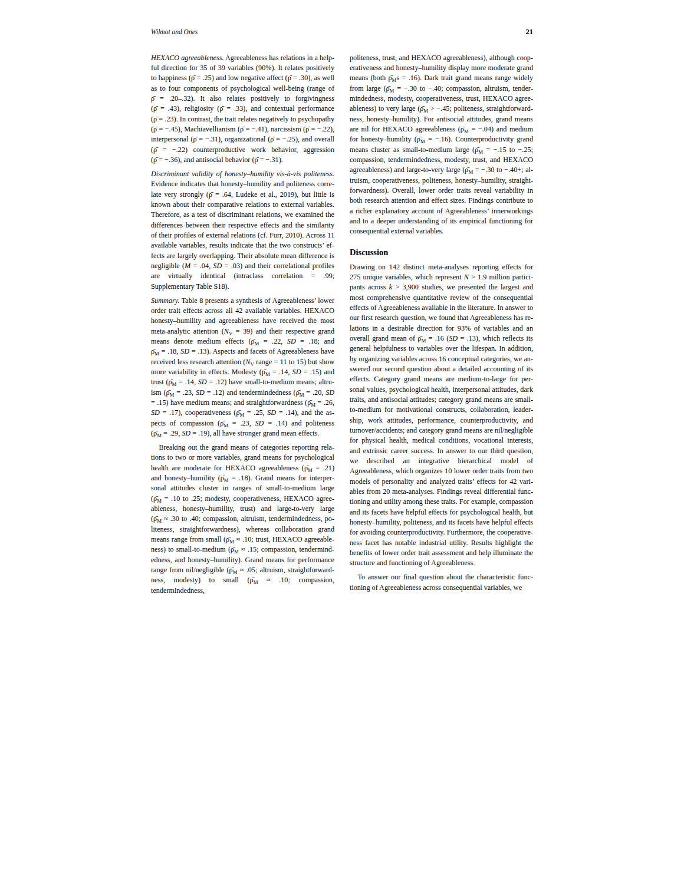Wilmot and Ones 21
HEXACO agreeableness. Agreeableness has relations in a helpful direction for 35 of 39 variables (90%). It relates positively to happiness (ρ̄ = .25) and low negative affect (ρ̄ = .30), as well as to four components of psychological well-being (range of ρ̄ = .20–.32). It also relates positively to forgivingness (ρ̄ = .43), religiosity (ρ̄ = .33), and contextual performance (ρ̄ = .23). In contrast, the trait relates negatively to psychopathy (ρ̄ = −.45), Machiavellianism (ρ̄ = −.41), narcissism (ρ̄ = −.22), interpersonal (ρ̄ = −.31), organizational (ρ̄ = −.25), and overall (ρ̄ = −.22) counterproductive work behavior, aggression (ρ̄ = −.36), and antisocial behavior (ρ̄ = −.31).
Discriminant validity of honesty–humility vis-à-vis politeness. Evidence indicates that honesty–humility and politeness correlate very strongly (ρ̄ = .64, Ludeke et al., 2019), but little is known about their comparative relations to external variables. Therefore, as a test of discriminant relations, we examined the differences between their respective effects and the similarity of their profiles of external relations (cf. Furr, 2010). Across 11 available variables, results indicate that the two constructs’ effects are largely overlapping. Their absolute mean difference is negligible (M = .04, SD = .03) and their correlational profiles are virtually identical (intraclass correlation = .99; Supplementary Table S18).
Summary. Table 8 presents a synthesis of Agreeableness’ lower order trait effects across all 42 available variables. HEXACO honesty–humility and agreeableness have received the most meta-analytic attention (NV = 39) and their respective grand means denote medium effects (ρ̄M = .22, SD = .18; and ρ̄M = .18, SD = .13). Aspects and facets of Agreeableness have received less research attention (NV range = 11 to 15) but show more variability in effects. Modesty (ρ̄M = .14, SD = .15) and trust (ρ̄M = .14, SD = .12) have small-to-medium means; altruism (ρ̄M = .23, SD = .12) and tendermindedness (ρ̄M = .20, SD = .15) have medium means; and straightforwardness (ρ̄M = .26, SD = .17), cooperativeness (ρ̄M = .25, SD = .14), and the aspects of compassion (ρ̄M = .23, SD = .14) and politeness (ρ̄M = .29, SD = .19), all have stronger grand mean effects.
Breaking out the grand means of categories reporting relations to two or more variables, grand means for psychological health are moderate for HEXACO agreeableness (ρ̄M = .21) and honesty–humility (ρ̄M = .18). Grand means for interpersonal attitudes cluster in ranges of small-to-medium large (ρ̄M = .10 to .25; modesty, cooperativeness, HEXACO agreeableness, honesty–humility, trust) and large-to-very large (ρ̄M ≈ .30 to .40; compassion, altruism, tendermindedness, politeness, straightforwardness), whereas collaboration grand means range from small (ρ̄M ≈ .10; trust, HEXACO agreeableness) to small-to-medium (ρ̄M ≈ .15; compassion, tendermindedness, and honesty–humility). Grand means for performance range from nil/negligible (ρ̄M ≈ .05; altruism, straightforwardness, modesty) to small (ρ̄M ≈ .10; compassion, tendermindedness,
politeness, trust, and HEXACO agreeableness), although cooperativeness and honesty–humility display more moderate grand means (both ρ̄Ms = .16). Dark trait grand means range widely from large (ρ̄M = −.30 to −.40; compassion, altruism, tendermindedness, modesty, cooperativeness, trust, HEXACO agreeableness) to very large (ρ̄M > −.45; politeness, straightforwardness, honesty–humility). For antisocial attitudes, grand means are nil for HEXACO agreeableness (ρ̄M = −.04) and medium for honesty–humility (ρ̄M = −.16). Counterproductivity grand means cluster as small-to-medium large (ρ̄M = −.15 to −.25; compassion, tendermindedness, modesty, trust, and HEXACO agreeableness) and large-to-very large (ρ̄M = −.30 to −.40+; altruism, cooperativeness, politeness, honesty–humility, straightforwardness). Overall, lower order traits reveal variability in both research attention and effect sizes. Findings contribute to a richer explanatory account of Agreeableness’ innerworkings and to a deeper understanding of its empirical functioning for consequential external variables.
Discussion
Drawing on 142 distinct meta-analyses reporting effects for 275 unique variables, which represent N > 1.9 million participants across k > 3,900 studies, we presented the largest and most comprehensive quantitative review of the consequential effects of Agreeableness available in the literature. In answer to our first research question, we found that Agreeableness has relations in a desirable direction for 93% of variables and an overall grand mean of ρ̄M = .16 (SD = .13), which reflects its general helpfulness to variables over the lifespan. In addition, by organizing variables across 16 conceptual categories, we answered our second question about a detailed accounting of its effects. Category grand means are medium-to-large for personal values, psychological health, interpersonal attitudes, dark traits, and antisocial attitudes; category grand means are small-to-medium for motivational constructs, collaboration, leadership, work attitudes, performance, counterproductivity, and turnover/accidents; and category grand means are nil/negligible for physical health, medical conditions, vocational interests, and extrinsic career success. In answer to our third question, we described an integrative hierarchical model of Agreeableness, which organizes 10 lower order traits from two models of personality and analyzed traits’ effects for 42 variables from 20 meta-analyses. Findings reveal differential functioning and utility among these traits. For example, compassion and its facets have helpful effects for psychological health, but honesty–humility, politeness, and its facets have helpful effects for avoiding counterproductivity. Furthermore, the cooperativeness facet has notable industrial utility. Results highlight the benefits of lower order trait assessment and help illuminate the structure and functioning of Agreeableness.
To answer our final question about the characteristic functioning of Agreeableness across consequential variables, we